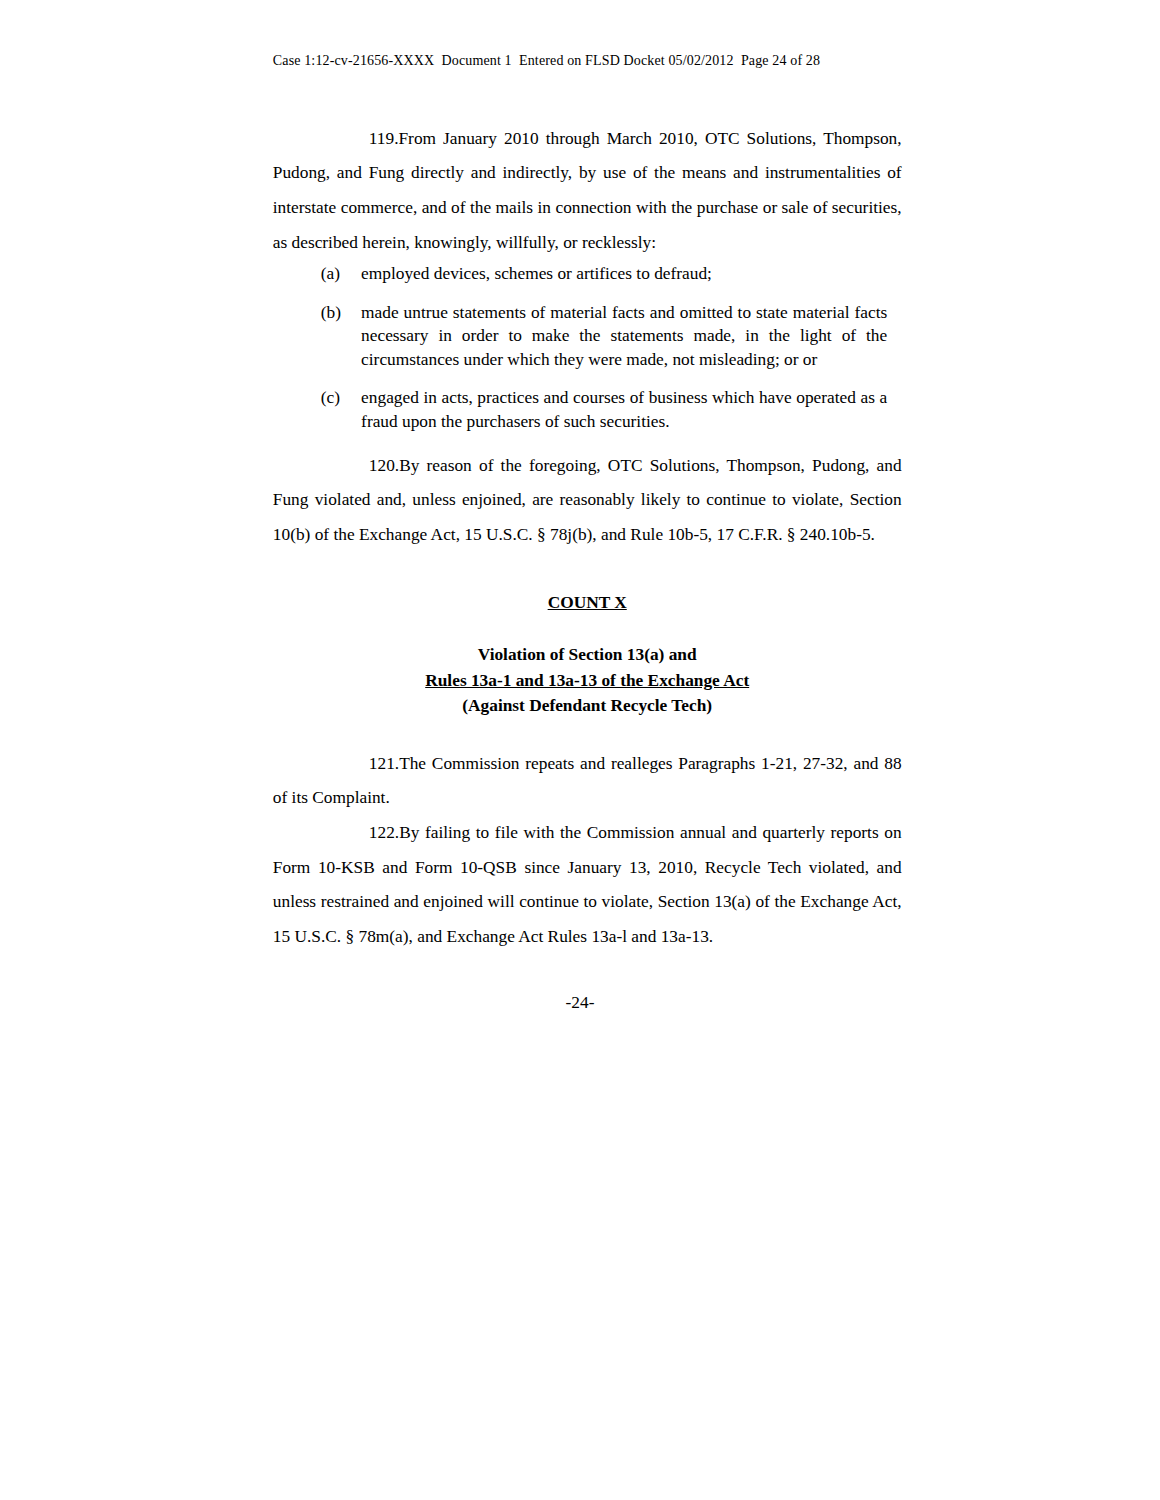Case 1:12-cv-21656-XXXX Document 1 Entered on FLSD Docket 05/02/2012 Page 24 of 28
119. From January 2010 through March 2010, OTC Solutions, Thompson, Pudong, and Fung directly and indirectly, by use of the means and instrumentalities of interstate commerce, and of the mails in connection with the purchase or sale of securities, as described herein, knowingly, willfully, or recklessly:
(a) employed devices, schemes or artifices to defraud;
(b) made untrue statements of material facts and omitted to state material facts necessary in order to make the statements made, in the light of the circumstances under which they were made, not misleading; or or
(c) engaged in acts, practices and courses of business which have operated as a fraud upon the purchasers of such securities.
120. By reason of the foregoing, OTC Solutions, Thompson, Pudong, and Fung violated and, unless enjoined, are reasonably likely to continue to violate, Section 10(b) of the Exchange Act, 15 U.S.C. § 78j(b), and Rule 10b-5, 17 C.F.R. § 240.10b-5.
COUNT X
Violation of Section 13(a) and
Rules 13a-1 and 13a-13 of the Exchange Act
(Against Defendant Recycle Tech)
121. The Commission repeats and realleges Paragraphs 1-21, 27-32, and 88 of its Complaint.
122. By failing to file with the Commission annual and quarterly reports on Form 10-KSB and Form 10-QSB since January 13, 2010, Recycle Tech violated, and unless restrained and enjoined will continue to violate, Section 13(a) of the Exchange Act, 15 U.S.C. § 78m(a), and Exchange Act Rules 13a-l and 13a-13.
-24-